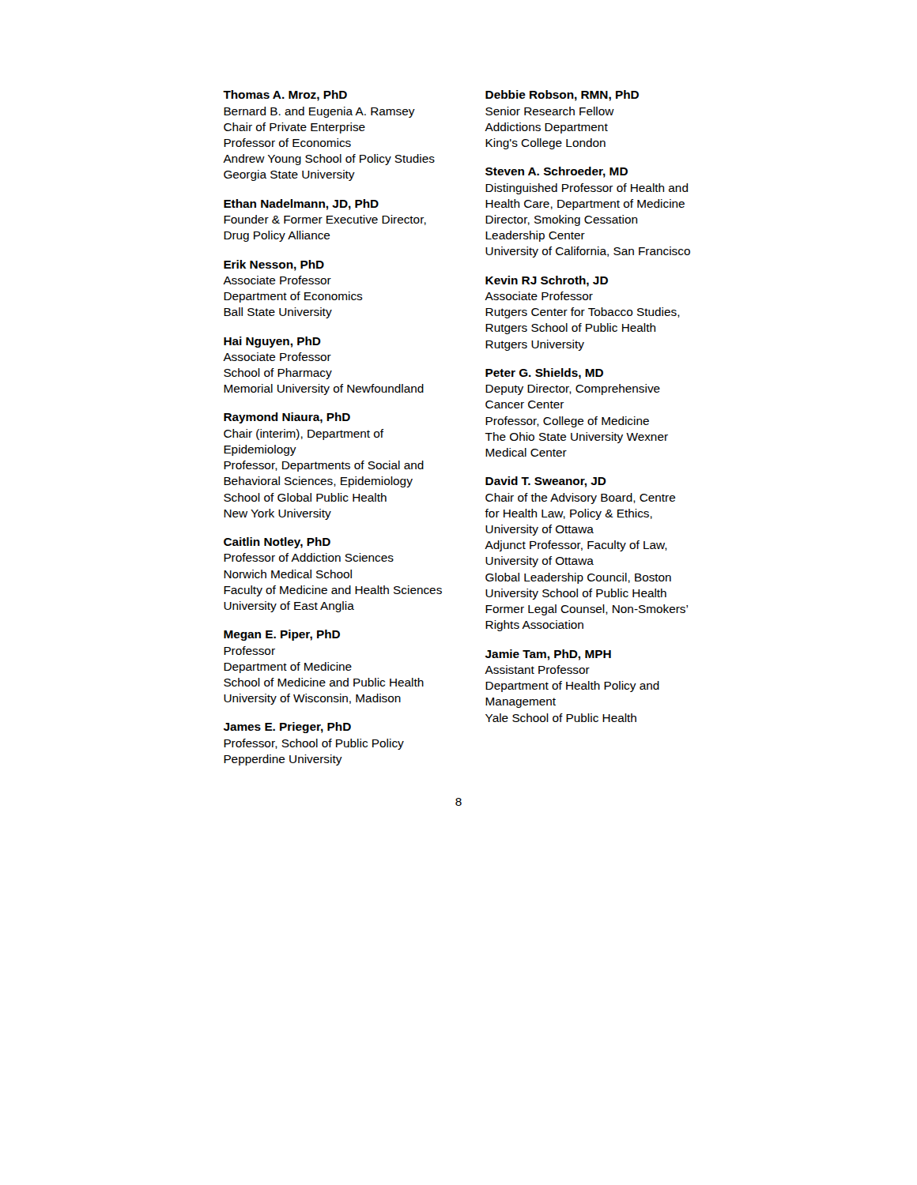Thomas A. Mroz, PhD
Bernard B. and Eugenia A. Ramsey
Chair of Private Enterprise
Professor of Economics
Andrew Young School of Policy Studies
Georgia State University
Ethan Nadelmann, JD, PhD
Founder & Former Executive Director,
Drug Policy Alliance
Erik Nesson, PhD
Associate Professor
Department of Economics
Ball State University
Hai Nguyen, PhD
Associate Professor
School of Pharmacy
Memorial University of Newfoundland
Raymond Niaura, PhD
Chair (interim), Department of
Epidemiology
Professor, Departments of Social and
Behavioral Sciences, Epidemiology
School of Global Public Health
New York University
Caitlin Notley, PhD
Professor of Addiction Sciences
Norwich Medical School
Faculty of Medicine and Health Sciences
University of East Anglia
Megan E. Piper, PhD
Professor
Department of Medicine
School of Medicine and Public Health
University of Wisconsin, Madison
James E. Prieger, PhD
Professor, School of Public Policy
Pepperdine University
Debbie Robson, RMN, PhD
Senior Research Fellow
Addictions Department
King's College London
Steven A. Schroeder, MD
Distinguished Professor of Health and
Health Care, Department of Medicine
Director, Smoking Cessation
Leadership Center
University of California, San Francisco
Kevin RJ Schroth, JD
Associate Professor
Rutgers Center for Tobacco Studies,
Rutgers School of Public Health
Rutgers University
Peter G. Shields, MD
Deputy Director, Comprehensive
Cancer Center
Professor, College of Medicine
The Ohio State University Wexner
Medical Center
David T. Sweanor, JD
Chair of the Advisory Board, Centre
for Health Law, Policy & Ethics,
University of Ottawa
Adjunct Professor, Faculty of Law,
University of Ottawa
Global Leadership Council, Boston
University School of Public Health
Former Legal Counsel, Non-Smokers’
Rights Association
Jamie Tam, PhD, MPH
Assistant Professor
Department of Health Policy and
Management
Yale School of Public Health
8